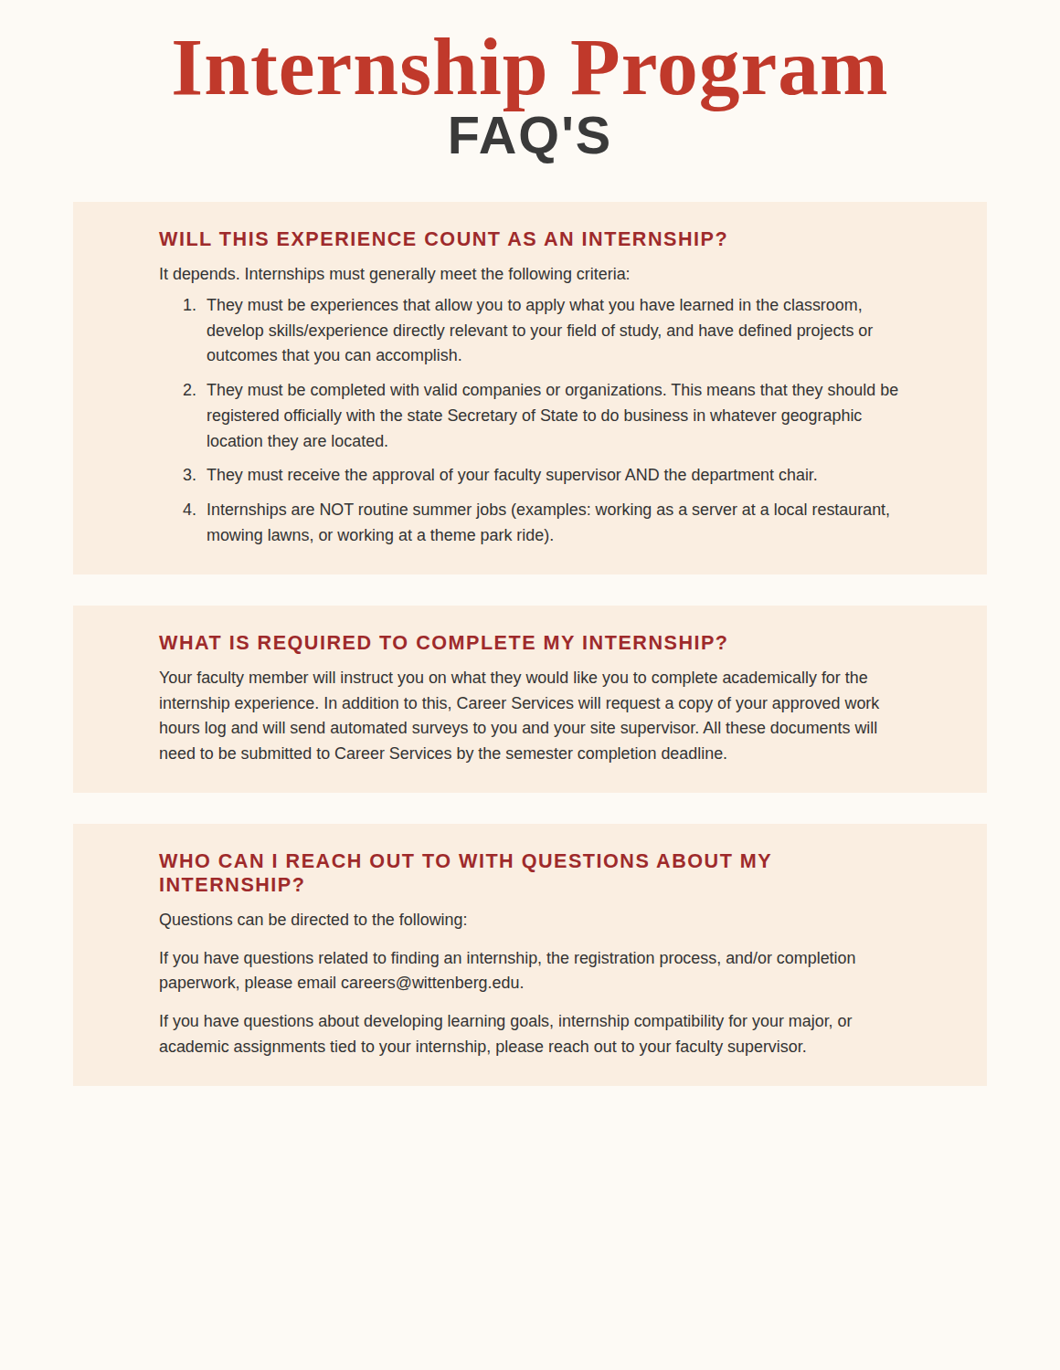Internship Program
FAQ's
Will this experience count as an internship?
It depends. Internships must generally meet the following criteria:
They must be experiences that allow you to apply what you have learned in the classroom, develop skills/experience directly relevant to your field of study, and have defined projects or outcomes that you can accomplish.
They must be completed with valid companies or organizations. This means that they should be registered officially with the state Secretary of State to do business in whatever geographic location they are located.
They must receive the approval of your faculty supervisor AND the department chair.
Internships are NOT routine summer jobs (examples: working as a server at a local restaurant, mowing lawns, or working at a theme park ride).
What is required to complete my internship?
Your faculty member will instruct you on what they would like you to complete academically for the internship experience. In addition to this, Career Services will request a copy of your approved work hours log and will send automated surveys to you and your site supervisor. All these documents will need to be submitted to Career Services by the semester completion deadline.
Who can I reach out to with questions about my internship?
Questions can be directed to the following:
If you have questions related to finding an internship, the registration process, and/or completion paperwork, please email careers@wittenberg.edu.
If you have questions about developing learning goals, internship compatibility for your major, or academic assignments tied to your internship, please reach out to your faculty supervisor.